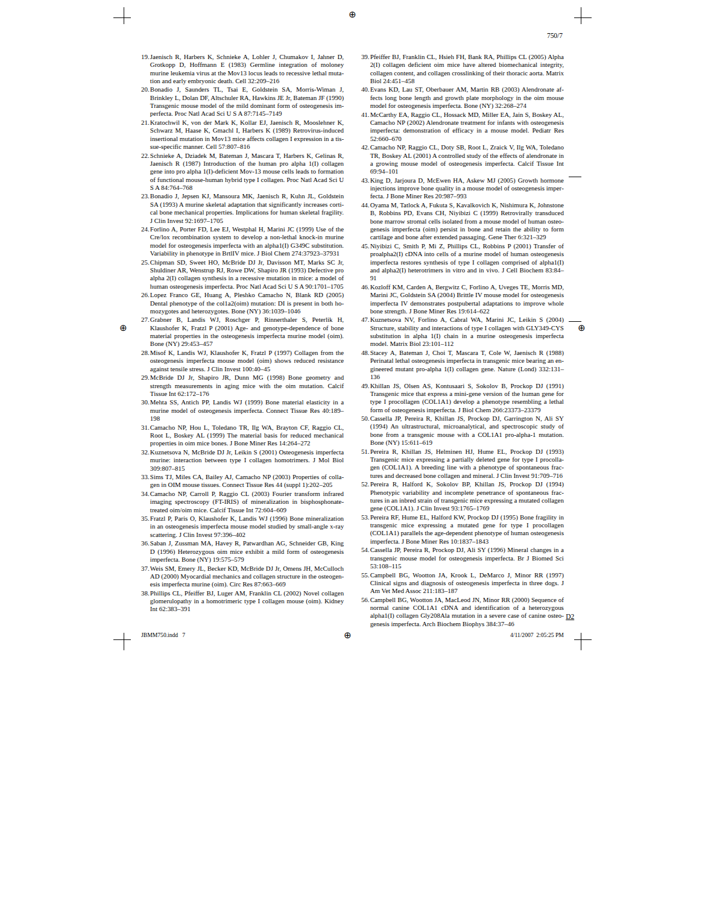⊕
⊕
⊕
750/7
Jaenisch R, Harbers K, Schnieke A, Lohler J, Chumakov I, Jahner D, Grotkopp D, Hoffmann E (1983) Germline integration of moloney murine leukemia virus at the Mov13 locus leads to recessive lethal mutation and early embryonic death. Cell 32:209–216
Bonadio J, Saunders TL, Tsai E, Goldstein SA, Morris-Wiman J, Brinkley L, Dolan DF, Altschuler RA, Hawkins JE Jr, Bateman JF (1990) Transgenic mouse model of the mild dominant form of osteogenesis imperfecta. Proc Natl Acad Sci U S A 87:7145–7149
Kratochwil K, von der Mark K, Kollar EJ, Jaenisch R, Mooslehner K, Schwarz M, Haase K, Gmachl I, Harbers K (1989) Retrovirus-induced insertional mutation in Mov13 mice affects collagen I expression in a tissue-specific manner. Cell 57:807–816
Schnieke A, Dziadek M, Bateman J, Mascara T, Harbers K, Gelinas R, Jaenisch R (1987) Introduction of the human pro alpha 1(I) collagen gene into pro alpha 1(I)-deficient Mov-13 mouse cells leads to formation of functional mouse-human hybrid type I collagen. Proc Natl Acad Sci U S A 84:764–768
Bonadio J, Jepsen KJ, Mansoura MK, Jaenisch R, Kuhn JL, Goldstein SA (1993) A murine skeletal adaptation that significantly increases cortical bone mechanical properties. Implications for human skeletal fragility. J Clin Invest 92:1697–1705
Forlino A, Porter FD, Lee EJ, Westphal H, Marini JC (1999) Use of the Cre/lox recombination system to develop a non-lethal knock-in murine model for osteogenesis imperfecta with an alpha1(I) G349C substitution. Variability in phenotype in BrtlIV mice. J Biol Chem 274:37923–37931
Chipman SD, Sweet HO, McBride DJ Jr, Davisson MT, Marks SC Jr, Shuldiner AR, Wenstrup RJ, Rowe DW, Shapiro JR (1993) Defective pro alpha 2(I) collagen synthesis in a recessive mutation in mice: a model of human osteogenesis imperfecta. Proc Natl Acad Sci U S A 90:1701–1705
Lopez Franco GE, Huang A, Pleshko Camacho N, Blank RD (2005) Dental phenotype of the col1a2(oim) mutation: DI is present in both homozygotes and heterozygotes. Bone (NY) 36:1039–1046
Grabner B, Landis WJ, Roschger P, Rinnerthaler S, Peterlik H, Klaushofer K, Fratzl P (2001) Age- and genotype-dependence of bone material properties in the osteogenesis imperfecta murine model (oim). Bone (NY) 29:453–457
Misof K, Landis WJ, Klaushofer K, Fratzl P (1997) Collagen from the osteogenesis imperfecta mouse model (oim) shows reduced resistance against tensile stress. J Clin Invest 100:40–45
McBride DJ Jr, Shapiro JR, Dunn MG (1998) Bone geometry and strength measurements in aging mice with the oim mutation. Calcif Tissue Int 62:172–176
Mehta SS, Antich PP, Landis WJ (1999) Bone material elasticity in a murine model of osteogenesis imperfecta. Connect Tissue Res 40:189–198
Camacho NP, Hou L, Toledano TR, Ilg WA, Brayton CF, Raggio CL, Root L, Boskey AL (1999) The material basis for reduced mechanical properties in oim mice bones. J Bone Miner Res 14:264–272
Kuznetsova N, McBride DJ Jr, Leikin S (2001) Osteogenesis imperfecta murine: interaction between type I collagen homotrimers. J Mol Biol 309:807–815
Sims TJ, Miles CA, Bailey AJ, Camacho NP (2003) Properties of collagen in OIM mouse tissues. Connect Tissue Res 44 (suppl 1):202–205
Camacho NP, Carroll P, Raggio CL (2003) Fourier transform infrared imaging spectroscopy (FT-IRIS) of mineralization in bisphosphonate-treated oim/oim mice. Calcif Tissue Int 72:604–609
Fratzl P, Paris O, Klaushofer K, Landis WJ (1996) Bone mineralization in an osteogenesis imperfecta mouse model studied by small-angle x-ray scattering. J Clin Invest 97:396–402
Saban J, Zussman MA, Havey R, Patwardhan AG, Schneider GB, King D (1996) Heterozygous oim mice exhibit a mild form of osteogenesis imperfecta. Bone (NY) 19:575–579
Weis SM, Emery JL, Becker KD, McBride DJ Jr, Omens JH, McCulloch AD (2000) Myocardial mechanics and collagen structure in the osteogenesis imperfecta murine (oim). Circ Res 87:663–669
Phillips CL, Pfeiffer BJ, Luger AM, Franklin CL (2002) Novel collagen glomerulopathy in a homotrimeric type I collagen mouse (oim). Kidney Int 62:383–391
Pfeiffer BJ, Franklin CL, Hsieh FH, Bank RA, Phillips CL (2005) Alpha 2(I) collagen deficient oim mice have altered biomechanical integrity, collagen content, and collagen crosslinking of their thoracic aorta. Matrix Biol 24:451–458
Evans KD, Lau ST, Oberbauer AM, Martin RB (2003) Alendronate affects long bone length and growth plate morphology in the oim mouse model for osteogenesis imperfecta. Bone (NY) 32:268–274
McCarthy EA, Raggio CL, Hossack MD, Miller EA, Jain S, Boskey AL, Camacho NP (2002) Alendronate treatment for infants with osteogenesis imperfecta: demonstration of efficacy in a mouse model. Pediatr Res 52:660–670
Camacho NP, Raggio CL, Doty SB, Root L, Zraick V, Ilg WA, Toledano TR, Boskey AL (2001) A controlled study of the effects of alendronate in a growing mouse model of osteogenesis imperfecta. Calcif Tissue Int 69:94–101
King D, Jarjoura D, McEwen HA, Askew MJ (2005) Growth hormone injections improve bone quality in a mouse model of osteogenesis imperfecta. J Bone Miner Res 20:987–993
Oyama M, Tatlock A, Fukuta S, Kavalkovich K, Nishimura K, Johnstone B, Robbins PD, Evans CH, Niyibizi C (1999) Retrovirally transduced bone marrow stromal cells isolated from a mouse model of human osteogenesis imperfecta (oim) persist in bone and retain the ability to form cartilage and bone after extended passaging. Gene Ther 6:321–329
Niyibizi C, Smith P, Mi Z, Phillips CL, Robbins P (2001) Transfer of proalpha2(I) cDNA into cells of a murine model of human osteogenesis imperfecta restores synthesis of type I collagen comprised of alpha1(I) and alpha2(I) heterotrimers in vitro and in vivo. J Cell Biochem 83:84–91
Kozloff KM, Carden A, Bergwitz C, Forlino A, Uveges TE, Morris MD, Marini JC, Goldstein SA (2004) Brittle IV mouse model for osteogenesis imperfecta IV demonstrates postpubertal adaptations to improve whole bone strength. J Bone Miner Res 19:614–622
Kuznetsova NV, Forlino A, Cabral WA, Marini JC, Leikin S (2004) Structure, stability and interactions of type I collagen with GLY349-CYS substitution in alpha 1(I) chain in a murine osteogenesis imperfecta model. Matrix Biol 23:101–112
Stacey A, Bateman J, Choi T, Mascara T, Cole W, Jaenisch R (1988) Perinatal lethal osteogenesis imperfecta in transgenic mice bearing an engineered mutant pro-alpha 1(I) collagen gene. Nature (Lond) 332:131–136
Khillan JS, Olsen AS, Kontusaari S, Sokolov B, Prockop DJ (1991) Transgenic mice that express a mini-gene version of the human gene for type I procollagen (COL1A1) develop a phenotype resembling a lethal form of osteogenesis imperfecta. J Biol Chem 266:23373–23379
Cassella JP, Pereira R, Khillan JS, Prockop DJ, Garrington N, Ali SY (1994) An ultrastructural, microanalytical, and spectroscopic study of bone from a transgenic mouse with a COL1A1 pro-alpha-1 mutation. Bone (NY) 15:611–619
Pereira R, Khillan JS, Helminen HJ, Hume EL, Prockop DJ (1993) Transgenic mice expressing a partially deleted gene for type I procollagen (COL1A1). A breeding line with a phenotype of spontaneous fractures and decreased bone collagen and mineral. J Clin Invest 91:709–716
Pereira R, Halford K, Sokolov BP, Khillan JS, Prockop DJ (1994) Phenotypic variability and incomplete penetrance of spontaneous fractures in an inbred strain of transgenic mice expressing a mutated collagen gene (COL1A1). J Clin Invest 93:1765–1769
Pereira RF, Hume EL, Halford KW, Prockop DJ (1995) Bone fragility in transgenic mice expressing a mutated gene for type I procollagen (COL1A1) parallels the age-dependent phenotype of human osteogenesis imperfecta. J Bone Miner Res 10:1837–1843
Cassella JP, Pereira R, Prockop DJ, Ali SY (1996) Mineral changes in a transgenic mouse model for osteogenesis imperfecta. Br J Biomed Sci 53:108–115
Campbell BG, Wootton JA, Krook L, DeMarco J, Minor RR (1997) Clinical signs and diagnosis of osteogenesis imperfecta in three dogs. J Am Vet Med Assoc 211:183–187
Campbell BG, Wootton JA, MacLeod JN, Minor RR (2000) Sequence of normal canine COL1A1 cDNA and identification of a heterozygous alpha1(I) collagen Gly208Ala mutation in a severe case of canine osteogenesis imperfecta. Arch Biochem Biophys 384:37–46
D2
JBMM750.indd 7 ⊕ 4/11/2007 2:05:25 PM